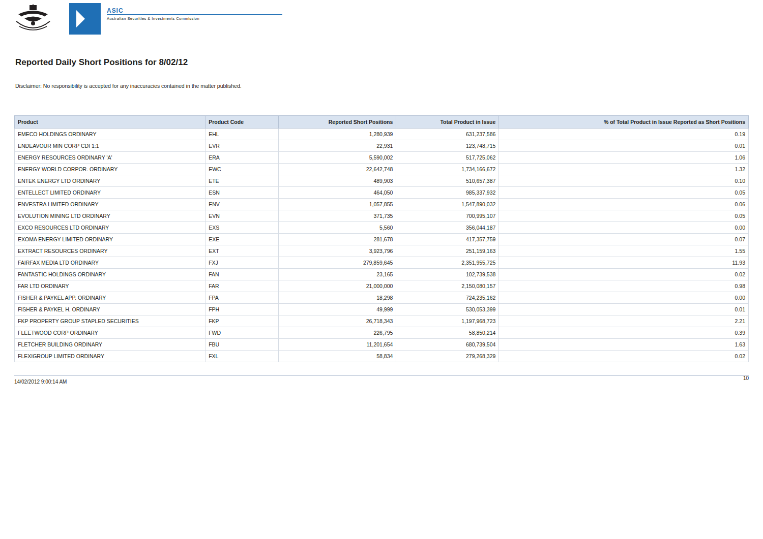ASIC
Australian Securities & Investments Commission
Reported Daily Short Positions for 8/02/12
Disclaimer: No responsibility is accepted for any inaccuracies contained in the matter published.
| Product | Product Code | Reported Short Positions | Total Product in Issue | % of Total Product in Issue Reported as Short Positions |
| --- | --- | --- | --- | --- |
| EMECO HOLDINGS ORDINARY | EHL | 1,280,939 | 631,237,586 | 0.19 |
| ENDEAVOUR MIN CORP CDI 1:1 | EVR | 22,931 | 123,748,715 | 0.01 |
| ENERGY RESOURCES ORDINARY 'A' | ERA | 5,590,002 | 517,725,062 | 1.06 |
| ENERGY WORLD CORPOR. ORDINARY | EWC | 22,642,748 | 1,734,166,672 | 1.32 |
| ENTEK ENERGY LTD ORDINARY | ETE | 489,903 | 510,657,387 | 0.10 |
| ENTELLECT LIMITED ORDINARY | ESN | 464,050 | 985,337,932 | 0.05 |
| ENVESTRA LIMITED ORDINARY | ENV | 1,057,855 | 1,547,890,032 | 0.06 |
| EVOLUTION MINING LTD ORDINARY | EVN | 371,735 | 700,995,107 | 0.05 |
| EXCO RESOURCES LTD ORDINARY | EXS | 5,560 | 356,044,187 | 0.00 |
| EXOMA ENERGY LIMITED ORDINARY | EXE | 281,678 | 417,357,759 | 0.07 |
| EXTRACT RESOURCES ORDINARY | EXT | 3,923,796 | 251,159,163 | 1.55 |
| FAIRFAX MEDIA LTD ORDINARY | FXJ | 279,859,645 | 2,351,955,725 | 11.93 |
| FANTASTIC HOLDINGS ORDINARY | FAN | 23,165 | 102,739,538 | 0.02 |
| FAR LTD ORDINARY | FAR | 21,000,000 | 2,150,080,157 | 0.98 |
| FISHER & PAYKEL APP. ORDINARY | FPA | 18,298 | 724,235,162 | 0.00 |
| FISHER & PAYKEL H. ORDINARY | FPH | 49,999 | 530,053,399 | 0.01 |
| FKP PROPERTY GROUP STAPLED SECURITIES | FKP | 26,718,343 | 1,197,968,723 | 2.21 |
| FLEETWOOD CORP ORDINARY | FWD | 226,795 | 58,850,214 | 0.39 |
| FLETCHER BUILDING ORDINARY | FBU | 11,201,654 | 680,739,504 | 1.63 |
| FLEXIGROUP LIMITED ORDINARY | FXL | 58,834 | 279,268,329 | 0.02 |
14/02/2012 9:00:14 AM 10